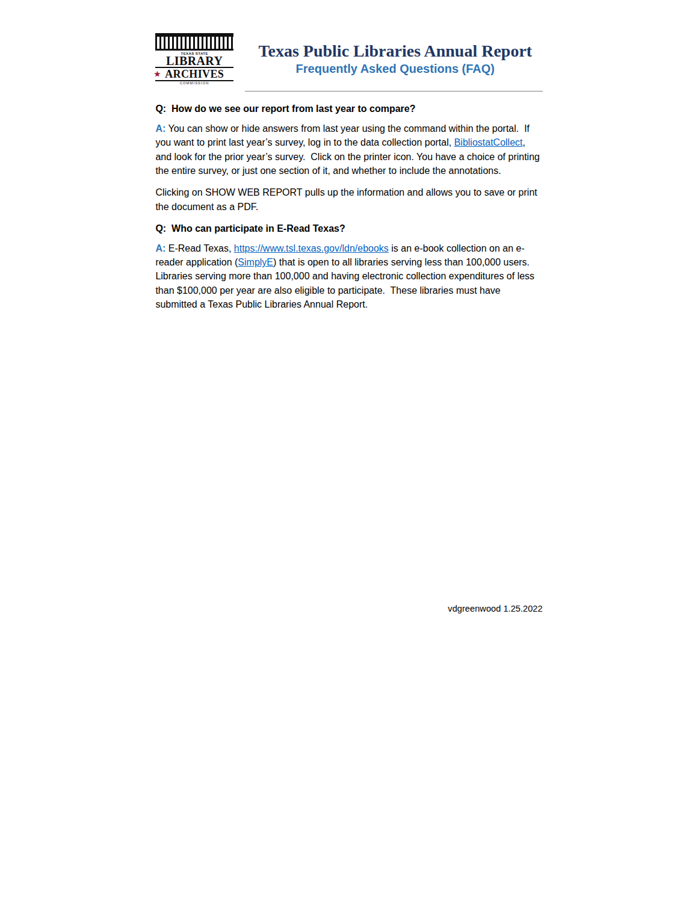TEXAS STATE
LIBRARY
★ARCHIVES
COMMISSION
Texas Public Libraries Annual Report
Frequently Asked Questions (FAQ)
Q: How do we see our report from last year to compare?
A: You can show or hide answers from last year using the command within the portal. If you want to print last year’s survey, log in to the data collection portal, BibliostatCollect, and look for the prior year’s survey. Click on the printer icon. You have a choice of printing the entire survey, or just one section of it, and whether to include the annotations.
Clicking on SHOW WEB REPORT pulls up the information and allows you to save or print the document as a PDF.
Q: Who can participate in E-Read Texas?
A: E-Read Texas, https://www.tsl.texas.gov/ldn/ebooks is an e-book collection on an e-reader application (SimplyE) that is open to all libraries serving less than 100,000 users. Libraries serving more than 100,000 and having electronic collection expenditures of less than $100,000 per year are also eligible to participate. These libraries must have submitted a Texas Public Libraries Annual Report.
vdgreenwood 1.25.2022